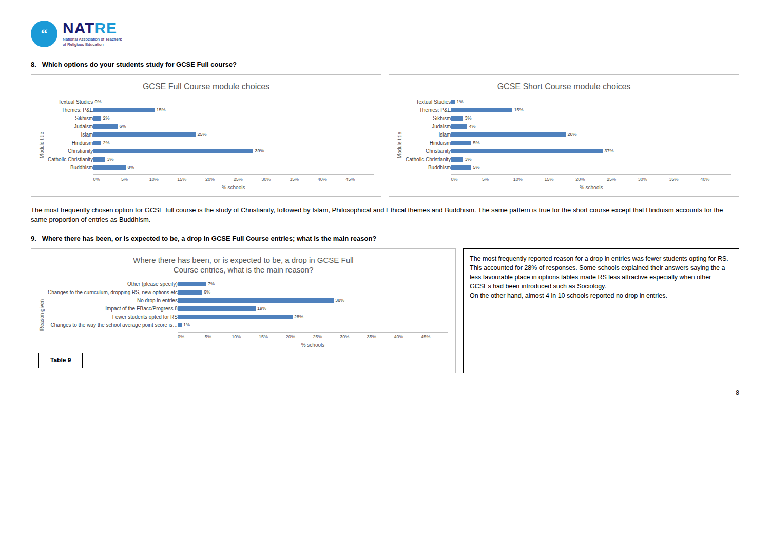“
NATRE
National Association of Teachers
of Religious Education
8. Which options do your students study for GCSE Full course?
GCSE Full Course module choices
Module title
| Textual Studies | 0% |
| Themes: P&E | 15% |
| Sikhism | 2% |
| Judaism | 6% |
| Islam | 25% |
| Hinduism | 2% |
| Christianity | 39% |
| Catholic Christianity | 3% |
| Buddhism | 8% |
| | 0% 5% 10% 15% 20% 25% 30% 35% 40% 45% % schools |
GCSE Short Course module choices
Module title
| Textual Studies | 1% |
| Themes: P&E | 15% |
| Sikhism | 3% |
| Judaism | 4% |
| Islam | 28% |
| Hinduism | 5% |
| Christianity | 37% |
| Catholic Christianity | 3% |
| Buddhism | 5% |
| | 0% 5% 10% 15% 20% 25% 30% 35% 40% % schools |
The most frequently chosen option for GCSE full course is the study of Christianity, followed by Islam, Philosophical and Ethical themes and Buddhism. The same pattern is true for the short course except that Hinduism accounts for the same proportion of entries as Buddhism.
9. Where there has been, or is expected to be, a drop in GCSE Full Course entries; what is the main reason?
Where there has been, or is expected to be, a drop in GCSE Full
Course entries, what is the main reason?
Reason given
| Other (please specify) | 7% |
| Changes to the curriculum, dropping RS, new options etc | 6% |
| No drop in entries | 38% |
| Impact of the EBacc/Progress 8 | 19% |
| Fewer students opted for RS | 28% |
| Changes to the way the school average point score is… | 1% |
| | 0% 5% 10% 15% 20% 25% 30% 35% 40% 45% % schools |
Table 9
The most frequently reported reason for a drop in entries was fewer students opting for RS. This accounted for 28% of responses. Some schools explained their answers saying the a less favourable place in options tables made RS less attractive especially when other GCSEs had been introduced such as Sociology.
On the other hand, almost 4 in 10 schools reported no drop in entries.
8